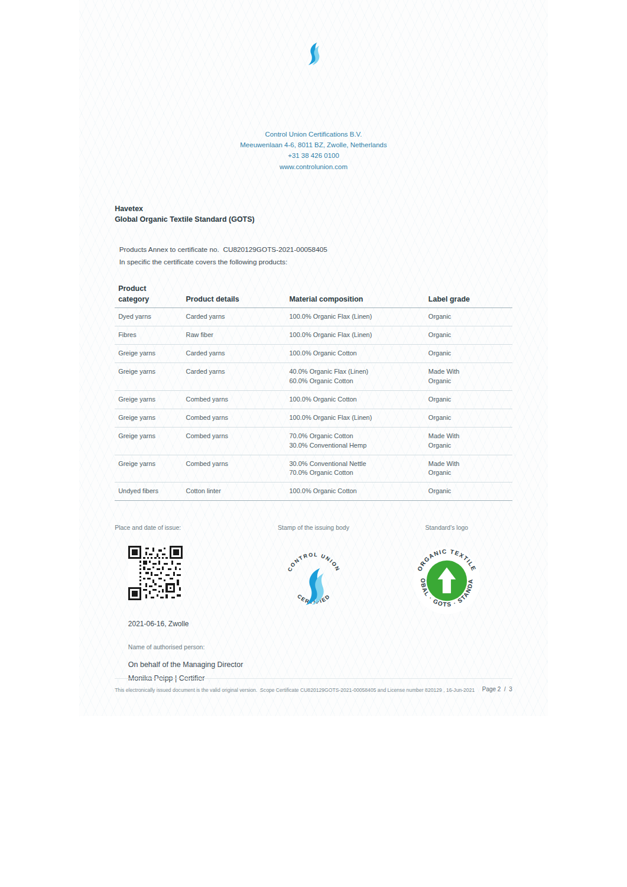Control Union Certifications B.V.
Meeuwenlaan 4-6, 8011 BZ, Zwolle, Netherlands
+31 38 426 0100
www.controlunion.com
Havetex
Global Organic Textile Standard (GOTS)
Products Annex to certificate no. CU820129GOTS-2021-00058405
In specific the certificate covers the following products:
| Product category | Product details | Material composition | Label grade |
| --- | --- | --- | --- |
| Dyed yarns | Carded yarns | 100.0% Organic Flax (Linen) | Organic |
| Fibres | Raw fiber | 100.0% Organic Flax (Linen) | Organic |
| Greige yarns | Carded yarns | 100.0% Organic Cotton | Organic |
| Greige yarns | Carded yarns | 40.0% Organic Flax (Linen) 60.0% Organic Cotton | Made With Organic |
| Greige yarns | Combed yarns | 100.0% Organic Cotton | Organic |
| Greige yarns | Combed yarns | 100.0% Organic Flax (Linen) | Organic |
| Greige yarns | Combed yarns | 70.0% Organic Cotton 30.0% Conventional Hemp | Made With Organic |
| Greige yarns | Combed yarns | 30.0% Conventional Nettle 70.0% Organic Cotton | Made With Organic |
| Undyed fibers | Cotton linter | 100.0% Organic Cotton | Organic |
Place and date of issue:
2021-06-16, Zwolle
Name of authorised person:
On behalf of the Managing Director
Monika Peipp | Certifier
Stamp of the issuing body
CONTROL UNION CERTIFIED
Standard's logo
ORGANIC TEXTILE GLOBAL · GOTS · STANDARD
This electronically issued document is the valid original version. Scope Certificate CU820129GOTS-2021-00058405 and License number 820129 , 16-Jun-2021
Page 2 / 3